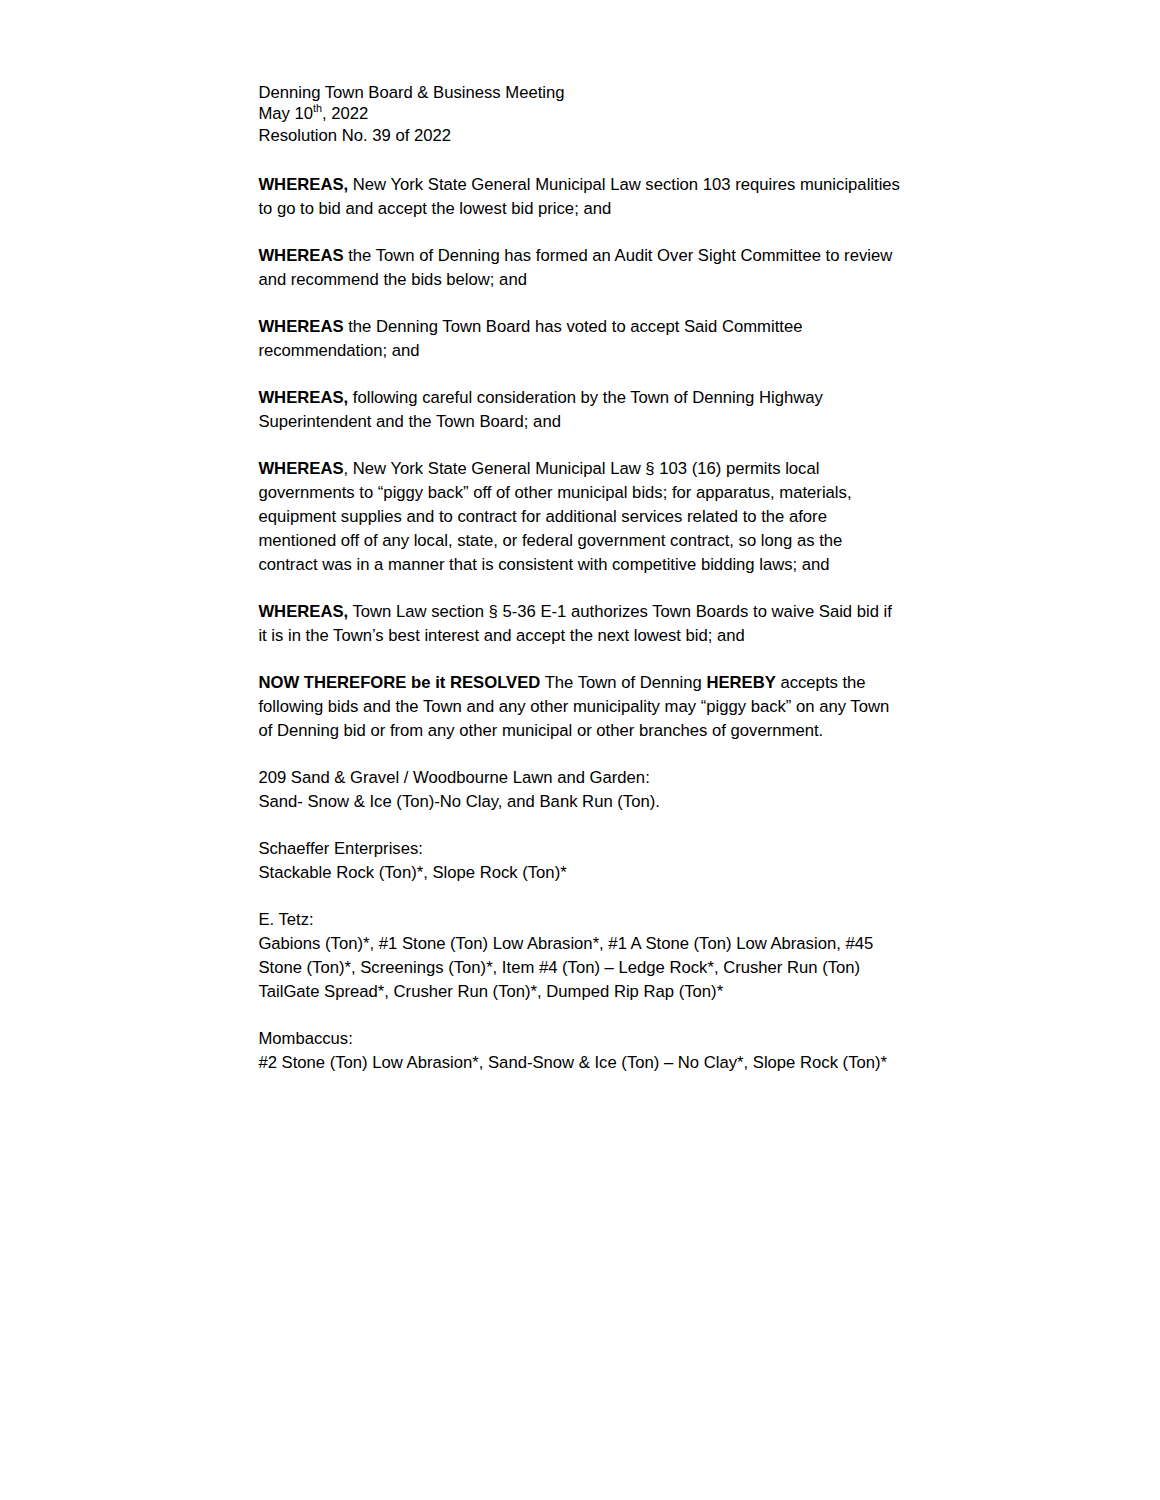Denning Town Board & Business Meeting
May 10th, 2022
Resolution No. 39 of 2022
WHEREAS, New York State General Municipal Law section 103 requires municipalities to go to bid and accept the lowest bid price; and
WHEREAS the Town of Denning has formed an Audit Over Sight Committee to review and recommend the bids below; and
WHEREAS the Denning Town Board has voted to accept Said Committee recommendation; and
WHEREAS, following careful consideration by the Town of Denning Highway Superintendent and the Town Board; and
WHEREAS, New York State General Municipal Law § 103 (16) permits local governments to “piggy back” off of other municipal bids; for apparatus, materials, equipment supplies and to contract for additional services related to the afore mentioned off of any local, state, or federal government contract, so long as the contract was in a manner that is consistent with competitive bidding laws; and
WHEREAS, Town Law section § 5-36 E-1 authorizes Town Boards to waive Said bid if it is in the Town’s best interest and accept the next lowest bid; and
NOW THEREFORE be it RESOLVED The Town of Denning HEREBY accepts the following bids and the Town and any other municipality may “piggy back” on any Town of Denning bid or from any other municipal or other branches of government.
209 Sand & Gravel / Woodbourne Lawn and Garden:
Sand- Snow & Ice (Ton)-No Clay, and Bank Run (Ton).
Schaeffer Enterprises:
Stackable Rock (Ton)*, Slope Rock (Ton)*
E. Tetz:
Gabions (Ton)*, #1 Stone (Ton) Low Abrasion*, #1 A Stone (Ton) Low Abrasion, #45 Stone (Ton)*, Screenings (Ton)*, Item #4 (Ton) – Ledge Rock*, Crusher Run (Ton) TailGate Spread*, Crusher Run (Ton)*, Dumped Rip Rap (Ton)*
Mombaccus:
#2 Stone (Ton) Low Abrasion*, Sand-Snow & Ice (Ton) – No Clay*, Slope Rock (Ton)*